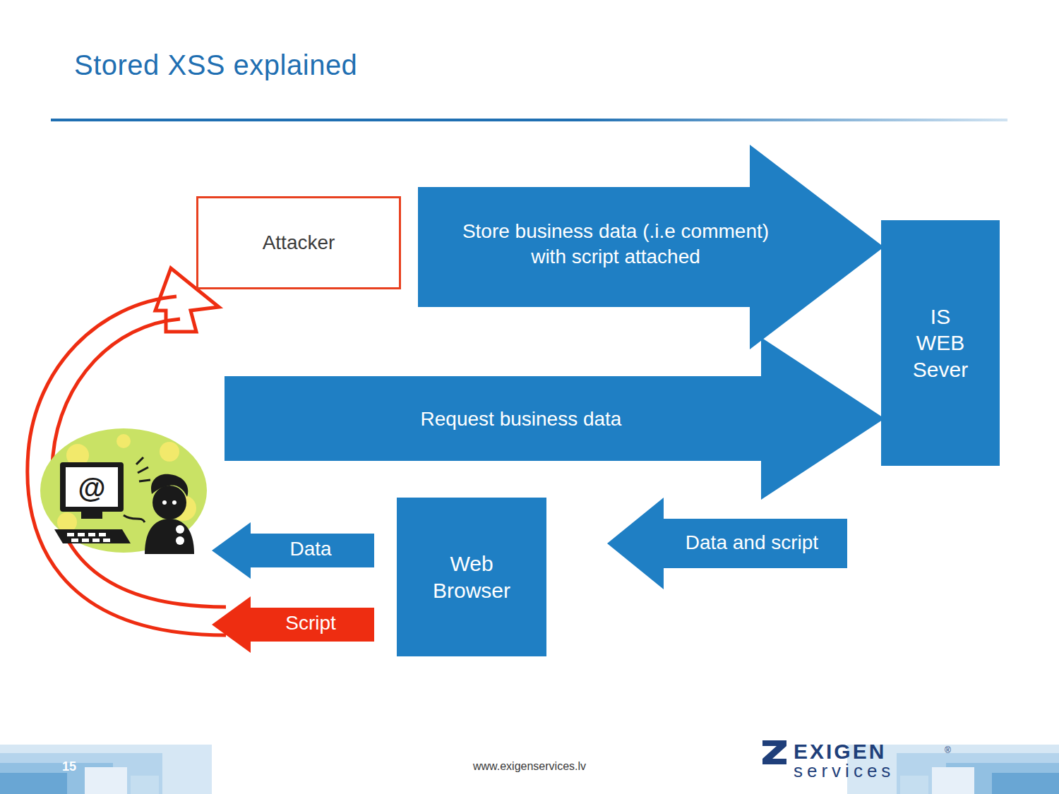Stored XSS explained
Store business data (.i.e comment)
with script attached
Request business data
Data and script
Data
Script
@
Attacker
IS
WEB
Sever
Web
Browser
15
www.exigenservices.lv
EXIGEN ® services